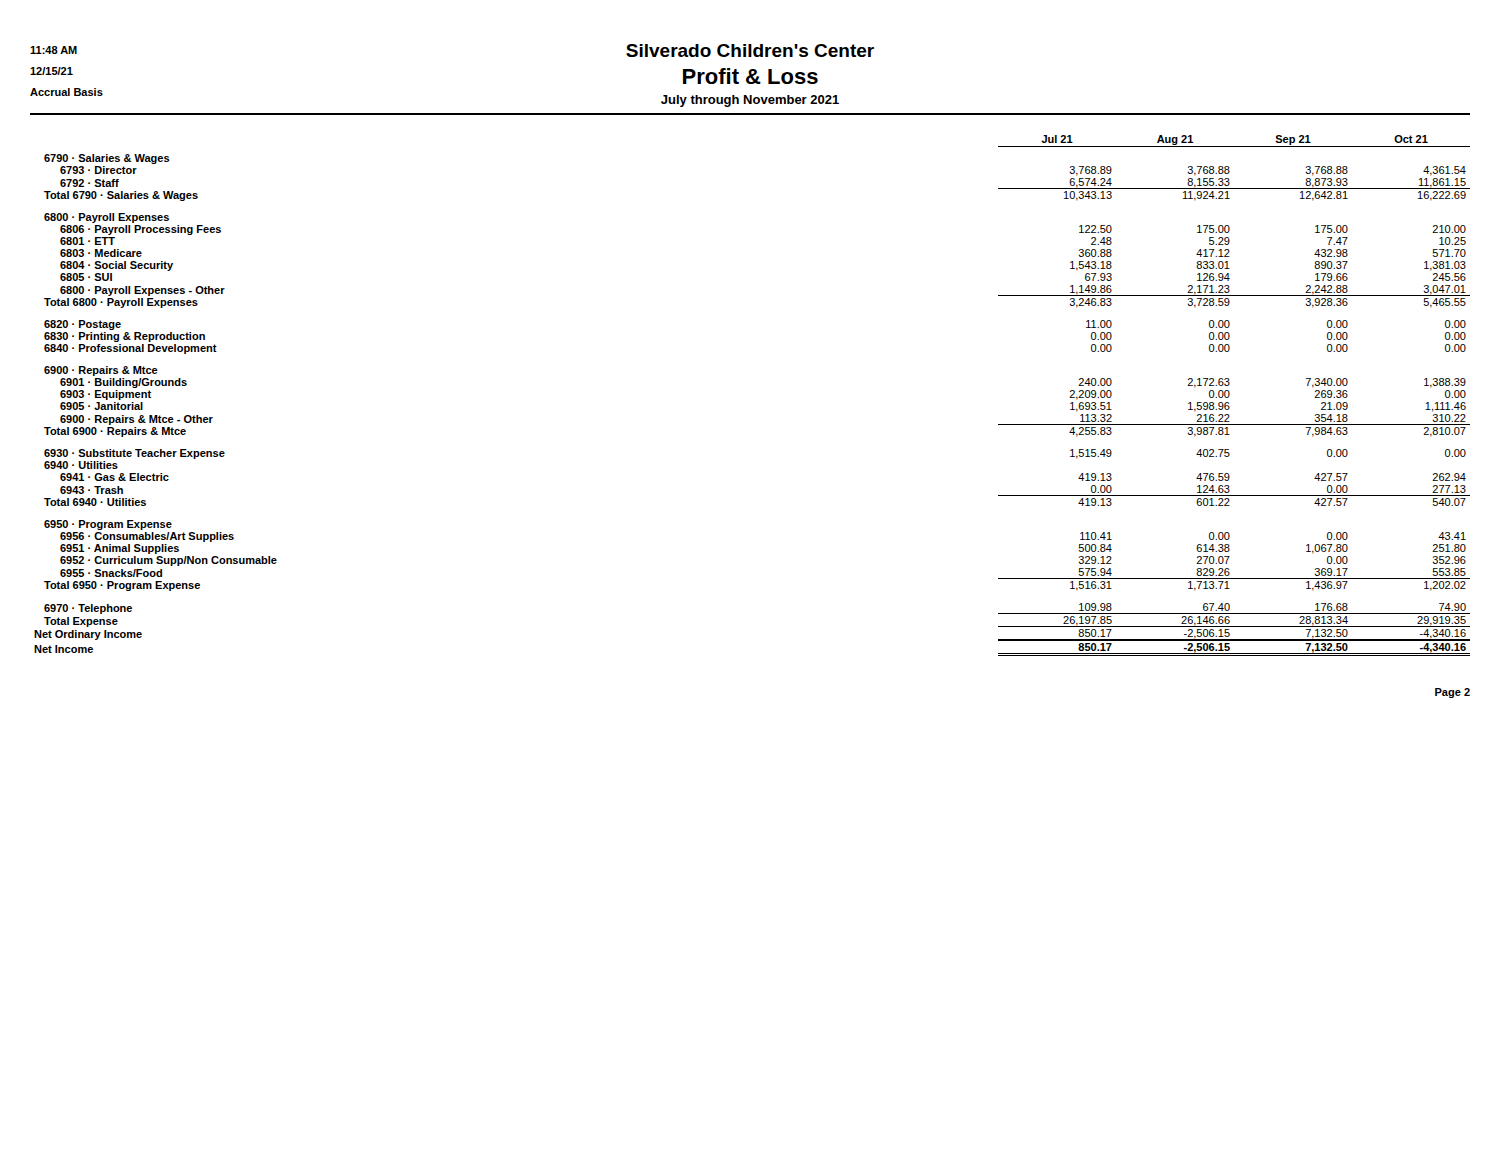11:48 AM
12/15/21
Accrual Basis
Silverado Children's Center
Profit & Loss
July through November 2021
| | Jul 21 | Aug 21 | Sep 21 | Oct 21 |
| --- | --- | --- | --- | --- |
| 6790 · Salaries & Wages | | | | |
| 6793 · Director | 3,768.89 | 3,768.88 | 3,768.88 | 4,361.54 |
| 6792 · Staff | 6,574.24 | 8,155.33 | 8,873.93 | 11,861.15 |
| Total 6790 · Salaries & Wages | 10,343.13 | 11,924.21 | 12,642.81 | 16,222.69 |
| 6800 · Payroll Expenses | | | | |
| 6806 · Payroll Processing Fees | 122.50 | 175.00 | 175.00 | 210.00 |
| 6801 · ETT | 2.48 | 5.29 | 7.47 | 10.25 |
| 6803 · Medicare | 360.88 | 417.12 | 432.98 | 571.70 |
| 6804 · Social Security | 1,543.18 | 833.01 | 890.37 | 1,381.03 |
| 6805 · SUI | 67.93 | 126.94 | 179.66 | 245.56 |
| 6800 · Payroll Expenses - Other | 1,149.86 | 2,171.23 | 2,242.88 | 3,047.01 |
| Total 6800 · Payroll Expenses | 3,246.83 | 3,728.59 | 3,928.36 | 5,465.55 |
| 6820 · Postage | 11.00 | 0.00 | 0.00 | 0.00 |
| 6830 · Printing & Reproduction | 0.00 | 0.00 | 0.00 | 0.00 |
| 6840 · Professional Development | 0.00 | 0.00 | 0.00 | 0.00 |
| 6900 · Repairs & Mtce | | | | |
| 6901 · Building/Grounds | 240.00 | 2,172.63 | 7,340.00 | 1,388.39 |
| 6903 · Equipment | 2,209.00 | 0.00 | 269.36 | 0.00 |
| 6905 · Janitorial | 1,693.51 | 1,598.96 | 21.09 | 1,111.46 |
| 6900 · Repairs & Mtce - Other | 113.32 | 216.22 | 354.18 | 310.22 |
| Total 6900 · Repairs & Mtce | 4,255.83 | 3,987.81 | 7,984.63 | 2,810.07 |
| 6930 · Substitute Teacher Expense | 1,515.49 | 402.75 | 0.00 | 0.00 |
| 6940 · Utilities | | | | |
| 6941 · Gas & Electric | 419.13 | 476.59 | 427.57 | 262.94 |
| 6943 · Trash | 0.00 | 124.63 | 0.00 | 277.13 |
| Total 6940 · Utilities | 419.13 | 601.22 | 427.57 | 540.07 |
| 6950 · Program Expense | | | | |
| 6956 · Consumables/Art Supplies | 110.41 | 0.00 | 0.00 | 43.41 |
| 6951 · Animal Supplies | 500.84 | 614.38 | 1,067.80 | 251.80 |
| 6952 · Curriculum Supp/Non Consumable | 329.12 | 270.07 | 0.00 | 352.96 |
| 6955 · Snacks/Food | 575.94 | 829.26 | 369.17 | 553.85 |
| Total 6950 · Program Expense | 1,516.31 | 1,713.71 | 1,436.97 | 1,202.02 |
| 6970 · Telephone | 109.98 | 67.40 | 176.68 | 74.90 |
| Total Expense | 26,197.85 | 26,146.66 | 28,813.34 | 29,919.35 |
| Net Ordinary Income | 850.17 | -2,506.15 | 7,132.50 | -4,340.16 |
| Net Income | 850.17 | -2,506.15 | 7,132.50 | -4,340.16 |
Page 2